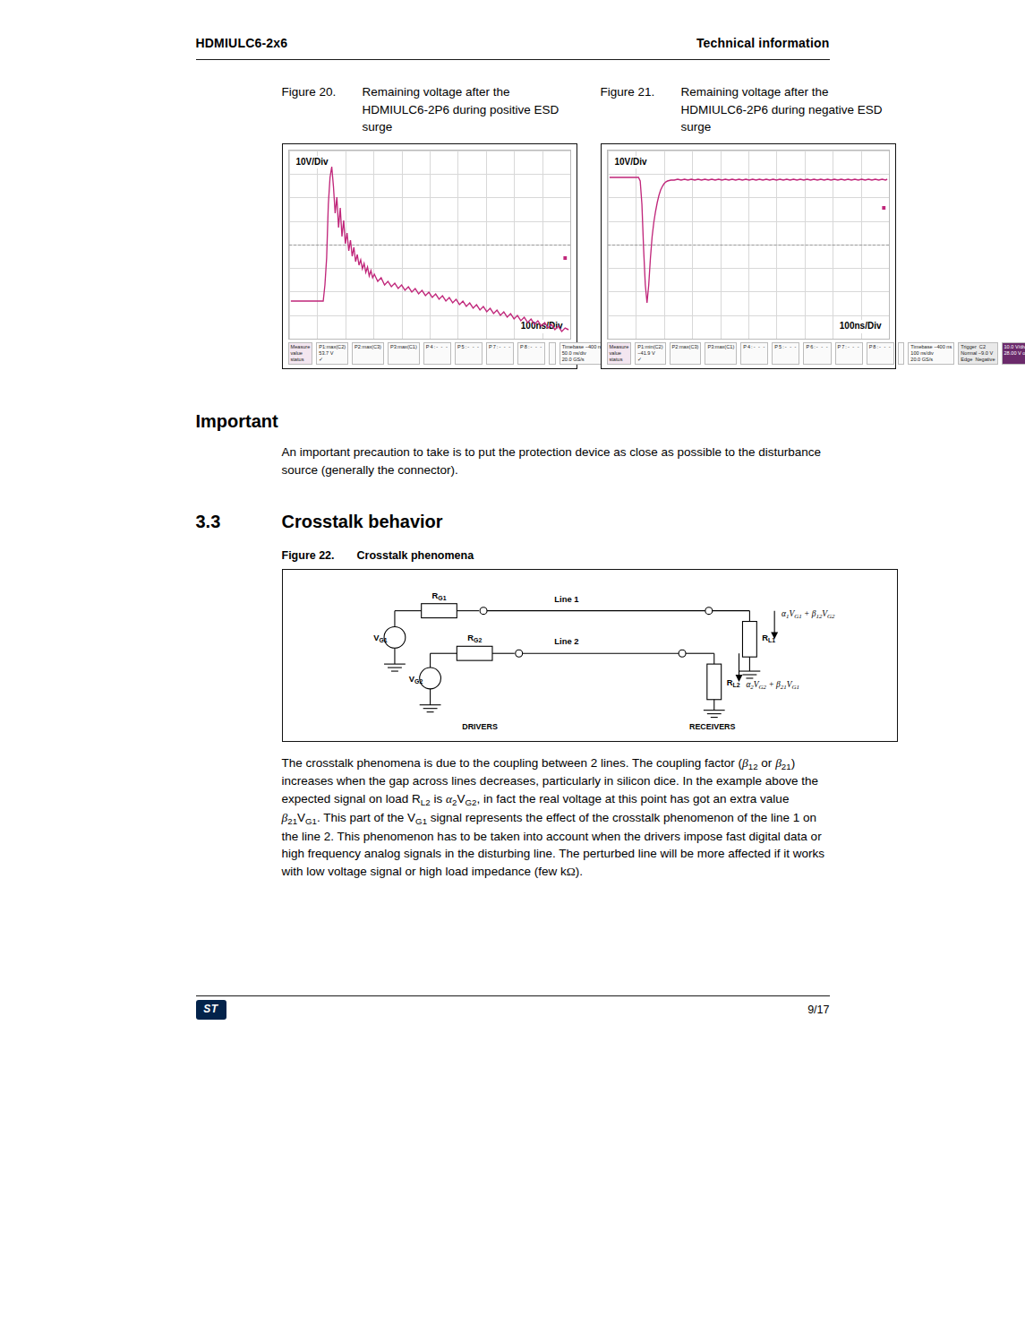HDMIULC6-2x6
Technical information
Figure 20. Remaining voltage after the HDMIULC6-2P6 during positive ESD surge
10V/Div 100ns/Div
Measure
value
status
P1:max(C2)
53.7 V
✓
P2:max(C3)
P3:max(C1)
P4:- - -
P5:- - -
P7:- - -
P8:- - -
Timebase −400 ns
50.0 ns/div
20.0 GS/s
Trigger C2
Normal 28.2 V
Edge Positive
10.0 V/div
−30.00 V offset
Figure 21. Remaining voltage after the HDMIULC6-2P6 during negative ESD surge
10V/Div 100ns/Div
Measure
value
status
P1:min(C2)
−41.9 V
✓
P2:max(C3)
P3:max(C1)
P4:- - -
P5:- - -
P6:- - -
P7:- - -
P8:- - -
Timebase −400 ns
100 ns/div
20.0 GS/s
Trigger C2
Normal −9.0 V
Edge Negative
10.0 V/div
28.00 V offset
Important
An important precaution to take is to put the protection device as close as possible to the disturbance source (generally the connector).
3.3 Crosstalk behavior
Figure 22. Crosstalk phenomena
RG1 RG2 VG1 VG2 RL1 RL2 Line 1 Line 2 α1VG1 + β12VG2 α2VG2 + β21VG1 DRIVERS RECEIVERS
The crosstalk phenomena is due to the coupling between 2 lines. The coupling factor (β12 or β21) increases when the gap across lines decreases, particularly in silicon dice. In the example above the expected signal on load RL2 is α2VG2, in fact the real voltage at this point has got an extra value β21VG1. This part of the VG1 signal represents the effect of the crosstalk phenomenon of the line 1 on the line 2. This phenomenon has to be taken into account when the drivers impose fast digital data or high frequency analog signals in the disturbing line. The perturbed line will be more affected if it works with low voltage signal or high load impedance (few kΩ).
9/17